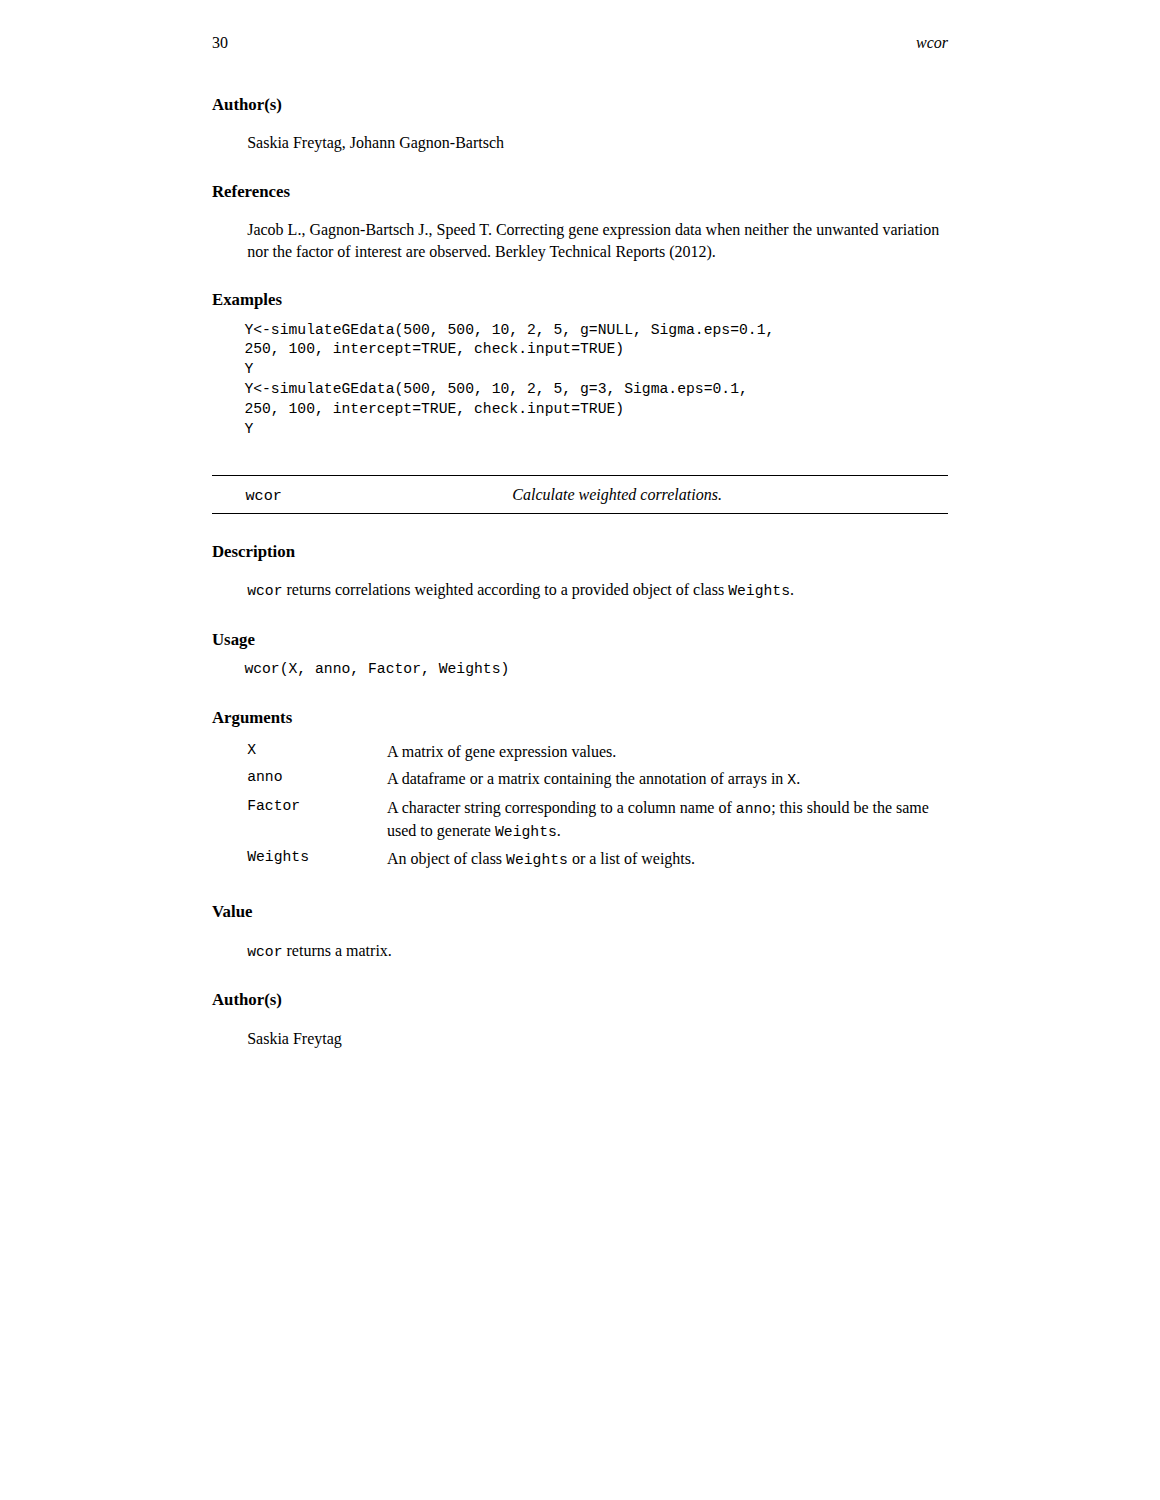30 wcor
Author(s)
Saskia Freytag, Johann Gagnon-Bartsch
References
Jacob L., Gagnon-Bartsch J., Speed T. Correcting gene expression data when neither the unwanted variation nor the factor of interest are observed. Berkley Technical Reports (2012).
Examples
Y<-simulateGEdata(500, 500, 10, 2, 5, g=NULL, Sigma.eps=0.1,
250, 100, intercept=TRUE, check.input=TRUE)
Y
Y<-simulateGEdata(500, 500, 10, 2, 5, g=3, Sigma.eps=0.1,
250, 100, intercept=TRUE, check.input=TRUE)
Y
wcor Calculate weighted correlations.
Description
wcor returns correlations weighted according to a provided object of class Weights.
Usage
wcor(X, anno, Factor, Weights)
Arguments
| X | A matrix of gene expression values. |
| anno | A dataframe or a matrix containing the annotation of arrays in X . |
| Factor | A character string corresponding to a column name of anno ; this should be the same used to generate Weights . |
| Weights | An object of class Weights or a list of weights. |
Value
wcor returns a matrix.
Author(s)
Saskia Freytag